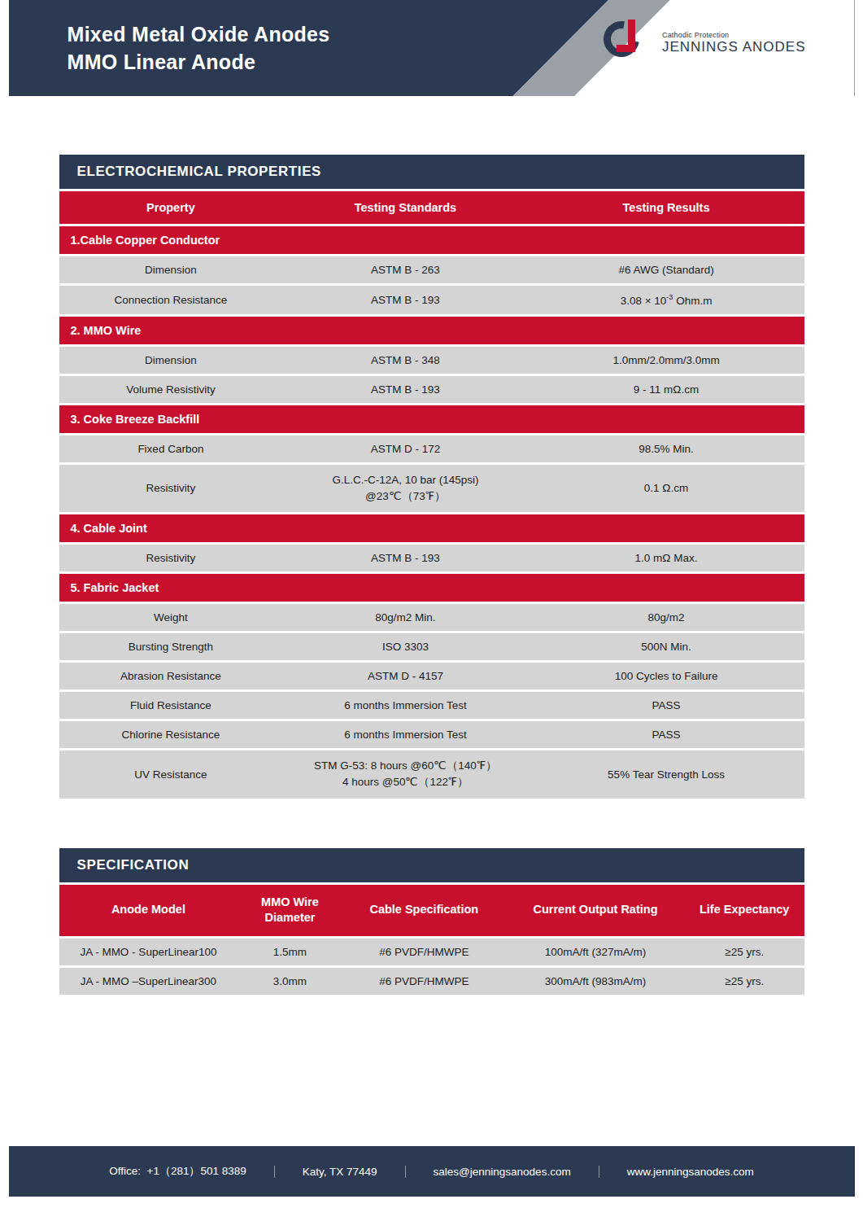Mixed Metal Oxide Anodes MMO Linear Anode
Cathodic Protection
JENNINGS ANODES
ELECTROCHEMICAL PROPERTIES
| Property | Testing Standards | Testing Results |
| --- | --- | --- |
| 1.Cable Copper Conductor |
| Dimension | ASTM B - 263 | #6 AWG (Standard) |
| Connection Resistance | ASTM B - 193 | 3.08 × 10 -3 Ohm.m |
| 2. MMO Wire |
| Dimension | ASTM B - 348 | 1.0mm/2.0mm/3.0mm |
| Volume Resistivity | ASTM B - 193 | 9 - 11 mΩ.cm |
| 3. Coke Breeze Backfill |
| Fixed Carbon | ASTM D - 172 | 98.5% Min. |
| Resistivity | G.L.C.-C-12A, 10 bar (145psi) @23℃（73℉） | 0.1 Ω.cm |
| 4. Cable Joint |
| Resistivity | ASTM B - 193 | 1.0 mΩ Max. |
| 5. Fabric Jacket |
| Weight | 80g/m2 Min. | 80g/m2 |
| Bursting Strength | ISO 3303 | 500N Min. |
| Abrasion Resistance | ASTM D - 4157 | 100 Cycles to Failure |
| Fluid Resistance | 6 months Immersion Test | PASS |
| Chlorine Resistance | 6 months Immersion Test | PASS |
| UV Resistance | STM G-53: 8 hours @60℃（140℉） 4 hours @50℃（122℉） | 55% Tear Strength Loss |
SPECIFICATION
| Anode Model | MMO Wire Diameter | Cable Specification | Current Output Rating | Life Expectancy |
| --- | --- | --- | --- | --- |
| JA - MMO - SuperLinear100 | 1.5mm | #6 PVDF/HMWPE | 100mA/ft (327mA/m) | ≥25 yrs. |
| JA - MMO –SuperLinear300 | 3.0mm | #6 PVDF/HMWPE | 300mA/ft (983mA/m) | ≥25 yrs. |
Office: +1（281）501 8389
Katy, TX 77449
sales@jenningsanodes.com
www.jenningsanodes.com